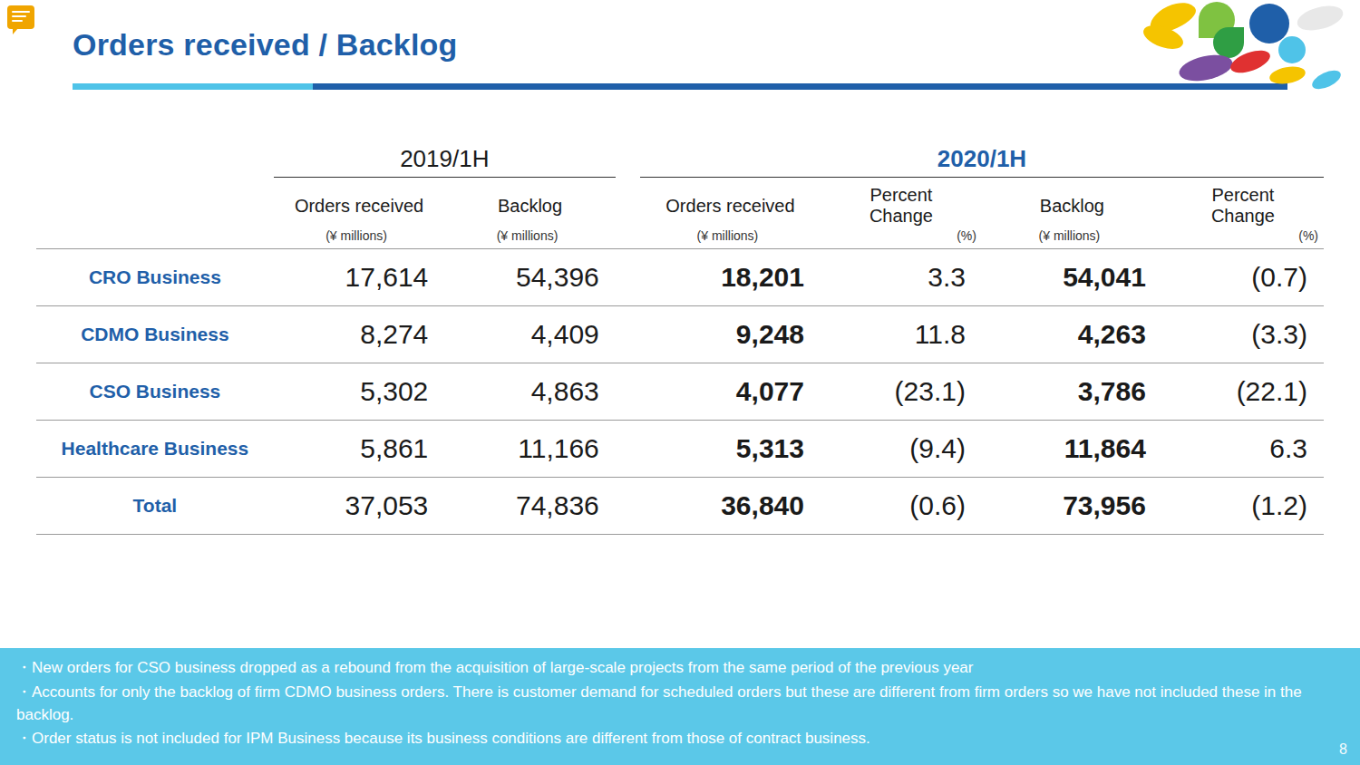Orders received / Backlog
| | 2019/1H | | 2020/1H |
| | Orders received | Backlog | | Orders received | Percent Change | Backlog | Percent Change |
| | (¥ millions) | (¥ millions) | | (¥ millions) | (%) | (¥ millions) | (%) |
| CRO Business | 17,614 | 54,396 | | 18,201 | 3.3 | 54,041 | (0.7) |
| CDMO Business | 8,274 | 4,409 | | 9,248 | 11.8 | 4,263 | (3.3) |
| CSO Business | 5,302 | 4,863 | | 4,077 | (23.1) | 3,786 | (22.1) |
| Healthcare Business | 5,861 | 11,166 | | 5,313 | (9.4) | 11,864 | 6.3 |
| Total | 37,053 | 74,836 | | 36,840 | (0.6) | 73,956 | (1.2) |
・New orders for CSO business dropped as a rebound from the acquisition of large-scale projects from the same period of the previous year
・Accounts for only the backlog of firm CDMO business orders. There is customer demand for scheduled orders but these are different from firm orders so we have not included these in the backlog.
・Order status is not included for IPM Business because its business conditions are different from those of contract business.
8